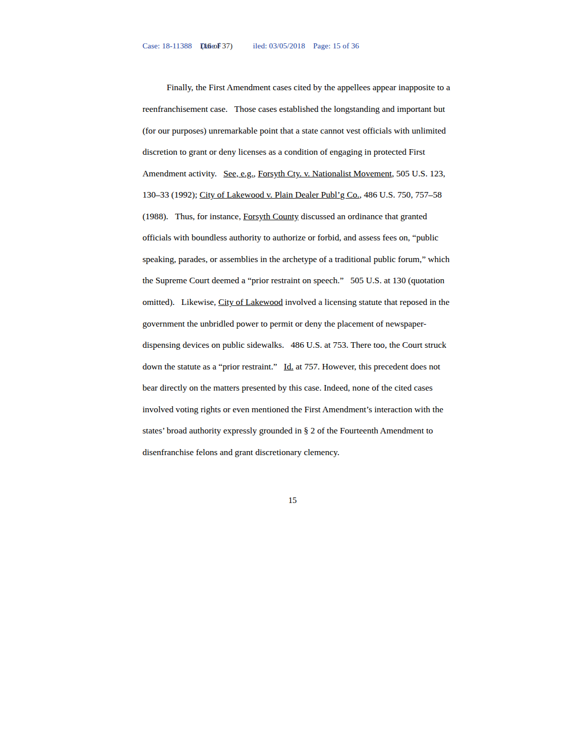Case: 18-11388 Date F(16 of 37) iled: 03/05/2018 Page: 15 of 36
Finally, the First Amendment cases cited by the appellees appear inapposite to a reenfranchisement case. Those cases established the longstanding and important but (for our purposes) unremarkable point that a state cannot vest officials with unlimited discretion to grant or deny licenses as a condition of engaging in protected First Amendment activity. See, e.g., Forsyth Cty. v. Nationalist Movement, 505 U.S. 123, 130–33 (1992); City of Lakewood v. Plain Dealer Publ’g Co., 486 U.S. 750, 757–58 (1988). Thus, for instance, Forsyth County discussed an ordinance that granted officials with boundless authority to authorize or forbid, and assess fees on, “public speaking, parades, or assemblies in the archetype of a traditional public forum,” which the Supreme Court deemed a “prior restraint on speech.” 505 U.S. at 130 (quotation omitted). Likewise, City of Lakewood involved a licensing statute that reposed in the government the unbridled power to permit or deny the placement of newspaper-dispensing devices on public sidewalks. 486 U.S. at 753. There too, the Court struck down the statute as a “prior restraint.” Id. at 757. However, this precedent does not bear directly on the matters presented by this case. Indeed, none of the cited cases involved voting rights or even mentioned the First Amendment’s interaction with the states’ broad authority expressly grounded in § 2 of the Fourteenth Amendment to disenfranchise felons and grant discretionary clemency.
15